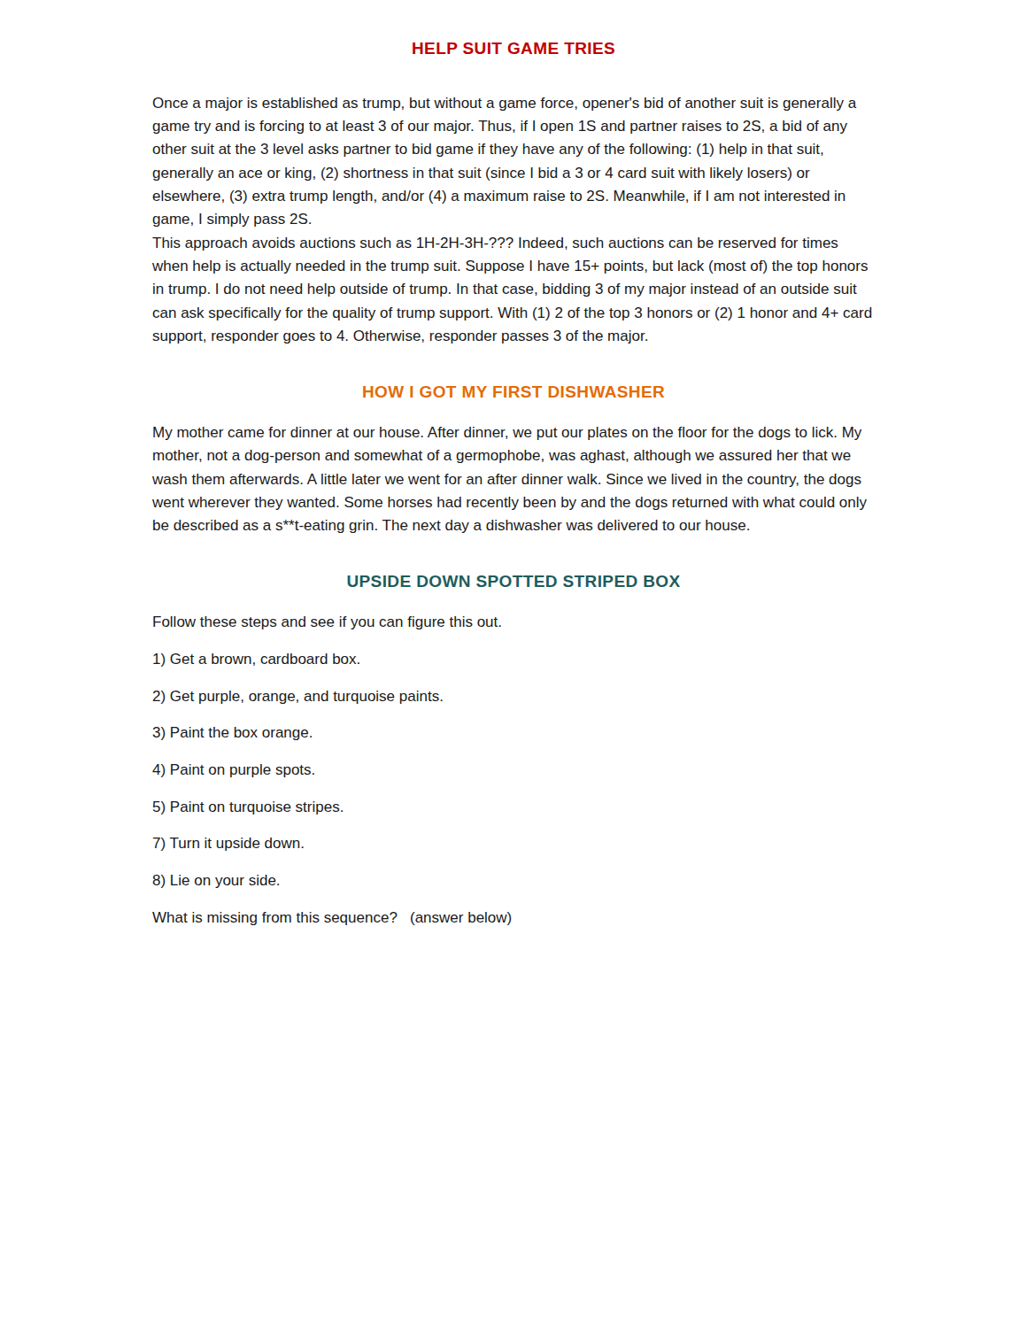HELP SUIT GAME TRIES
Once a major is established as trump, but without a game force, opener's bid of another suit is generally a game try and is forcing to at least 3 of our major. Thus, if I open 1S and partner raises to 2S, a bid of any other suit at the 3 level asks partner to bid game if they have any of the following: (1) help in that suit, generally an ace or king, (2) shortness in that suit (since I bid a 3 or 4 card suit with likely losers) or elsewhere, (3) extra trump length, and/or (4) a maximum raise to 2S. Meanwhile, if I am not interested in game, I simply pass 2S.
This approach avoids auctions such as 1H-2H-3H-??? Indeed, such auctions can be reserved for times when help is actually needed in the trump suit. Suppose I have 15+ points, but lack (most of) the top honors in trump. I do not need help outside of trump. In that case, bidding 3 of my major instead of an outside suit can ask specifically for the quality of trump support. With (1) 2 of the top 3 honors or (2) 1 honor and 4+ card support, responder goes to 4. Otherwise, responder passes 3 of the major.
HOW I GOT MY FIRST DISHWASHER
My mother came for dinner at our house. After dinner, we put our plates on the floor for the dogs to lick. My mother, not a dog-person and somewhat of a germophobe, was aghast, although we assured her that we wash them afterwards. A little later we went for an after dinner walk. Since we lived in the country, the dogs went wherever they wanted. Some horses had recently been by and the dogs returned with what could only be described as a s**t-eating grin. The next day a dishwasher was delivered to our house.
UPSIDE DOWN SPOTTED STRIPED BOX
Follow these steps and see if you can figure this out.
1) Get a brown, cardboard box.
2) Get purple, orange, and turquoise paints.
3) Paint the box orange.
4) Paint on purple spots.
5) Paint on turquoise stripes.
7) Turn it upside down.
8) Lie on your side.
What is missing from this sequence? (answer below)